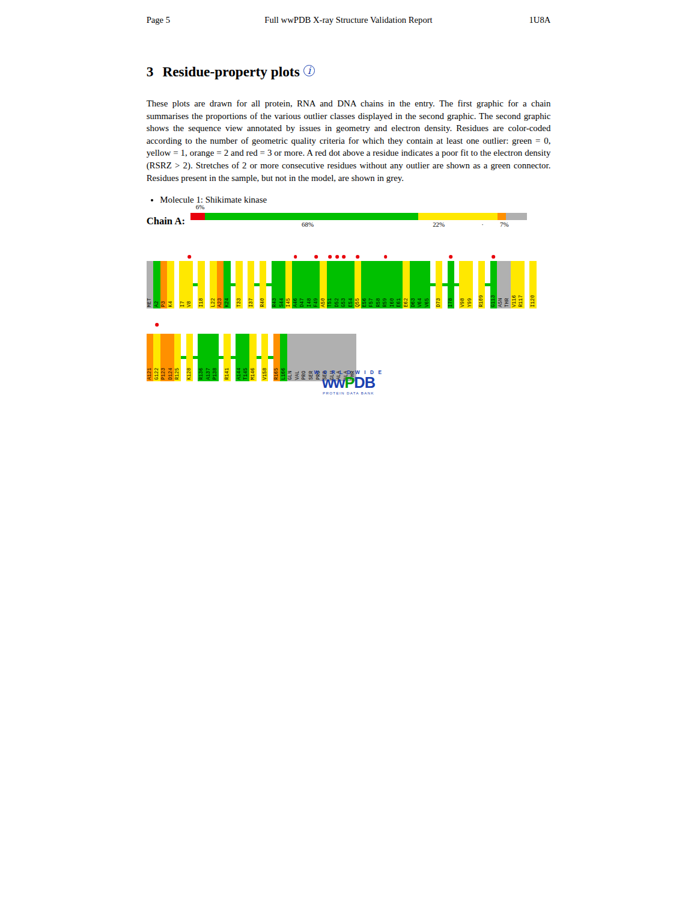Page 5
Full wwPDB X-ray Structure Validation Report
1U8A
3 Residue-property plotsi
These plots are drawn for all protein, RNA and DNA chains in the entry. The first graphic for a chain summarises the proportions of the various outlier classes displayed in the second graphic. The second graphic shows the sequence view annotated by issues in geometry and electron density. Residues are color-coded according to the number of geometric quality criteria for which they contain at least one outlier: green = 0, yellow = 1, orange = 2 and red = 3 or more. A red dot above a residue indicates a poor fit to the electron density (RSRZ > 2). Stretches of 2 or more consecutive residues without any outlier are shown as a green connector. Residues present in the sample, but not in the model, are shown in grey.
Molecule 1: Shikimate kinase
Chain A:
6%
68% 22% · 7%
MET
A2
P3
K4
I7
V8
I18
L22
A23
K24
T33
I37
R40
R43
S44
I45
A46
D47
I48
F49
A50
T51
D52
G53
E54
Q55
E56
F57
R58
R59
I60
E61
E62
D63
V64
V65
D73
I78
V98
Y99
R109
G113
ASN
THR
V116
R117
I120
A121
G122
P123
D124
R125
K128
R136
A137
P138
R141
A144
T145
M146
V158
R165
L166
GLN
VAL
PRO
SER
PRO
SER
GLU
ALA
ALA
THR
W O R L D W I D E
wwPDB
PROTEIN DATA BANK